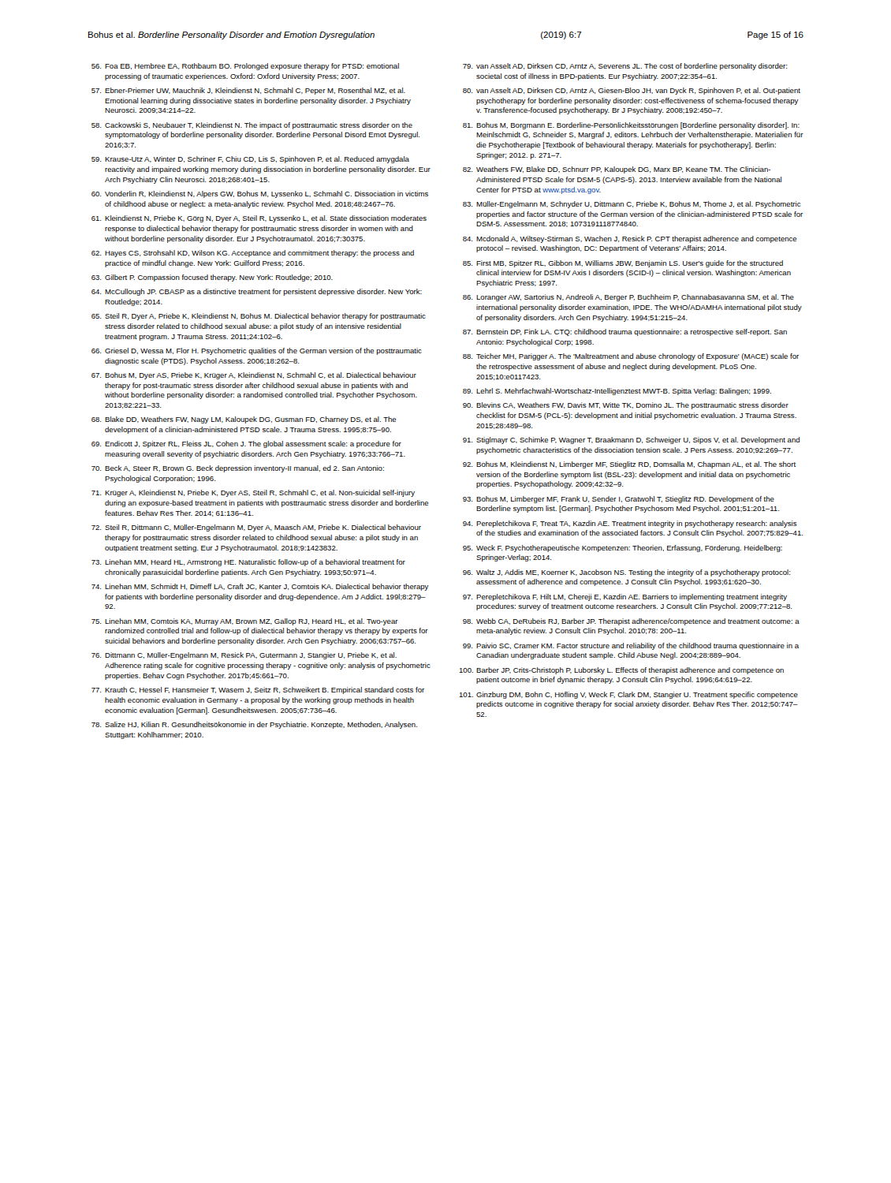Bohus et al. Borderline Personality Disorder and Emotion Dysregulation
(2019) 6:7
Page 15 of 16
56. Foa EB, Hembree EA, Rothbaum BO. Prolonged exposure therapy for PTSD: emotional processing of traumatic experiences. Oxford: Oxford University Press; 2007.
57. Ebner-Priemer UW, Mauchnik J, Kleindienst N, Schmahl C, Peper M, Rosenthal MZ, et al. Emotional learning during dissociative states in borderline personality disorder. J Psychiatry Neurosci. 2009;34:214–22.
58. Cackowski S, Neubauer T, Kleindienst N. The impact of posttraumatic stress disorder on the symptomatology of borderline personality disorder. Borderline Personal Disord Emot Dysregul. 2016;3:7.
59. Krause-Utz A, Winter D, Schriner F, Chiu CD, Lis S, Spinhoven P, et al. Reduced amygdala reactivity and impaired working memory during dissociation in borderline personality disorder. Eur Arch Psychiatry Clin Neurosci. 2018;268:401–15.
60. Vonderlin R, Kleindienst N, Alpers GW, Bohus M, Lyssenko L, Schmahl C. Dissociation in victims of childhood abuse or neglect: a meta-analytic review. Psychol Med. 2018;48:2467–76.
61. Kleindienst N, Priebe K, Görg N, Dyer A, Steil R, Lyssenko L, et al. State dissociation moderates response to dialectical behavior therapy for posttraumatic stress disorder in women with and without borderline personality disorder. Eur J Psychotraumatol. 2016;7:30375.
62. Hayes CS, Strohsahl KD, Wilson KG. Acceptance and commitment therapy: the process and practice of mindful change. New York: Guilford Press; 2016.
63. Gilbert P. Compassion focused therapy. New York: Routledge; 2010.
64. McCullough JP. CBASP as a distinctive treatment for persistent depressive disorder. New York: Routledge; 2014.
65. Steil R, Dyer A, Priebe K, Kleindienst N, Bohus M. Dialectical behavior therapy for posttraumatic stress disorder related to childhood sexual abuse: a pilot study of an intensive residential treatment program. J Trauma Stress. 2011;24:102–6.
66. Griesel D, Wessa M, Flor H. Psychometric qualities of the German version of the posttraumatic diagnostic scale (PTDS). Psychol Assess. 2006;18:262–8.
67. Bohus M, Dyer AS, Priebe K, Krüger A, Kleindienst N, Schmahl C, et al. Dialectical behaviour therapy for post-traumatic stress disorder after childhood sexual abuse in patients with and without borderline personality disorder: a randomised controlled trial. Psychother Psychosom. 2013;82:221–33.
68. Blake DD, Weathers FW, Nagy LM, Kaloupek DG, Gusman FD, Charney DS, et al. The development of a clinician-administered PTSD scale. J Trauma Stress. 1995;8:75–90.
69. Endicott J, Spitzer RL, Fleiss JL, Cohen J. The global assessment scale: a procedure for measuring overall severity of psychiatric disorders. Arch Gen Psychiatry. 1976;33:766–71.
70. Beck A, Steer R, Brown G. Beck depression inventory-II manual, ed 2. San Antonio: Psychological Corporation; 1996.
71. Krüger A, Kleindienst N, Priebe K, Dyer AS, Steil R, Schmahl C, et al. Non-suicidal self-injury during an exposure-based treatment in patients with posttraumatic stress disorder and borderline features. Behav Res Ther. 2014; 61:136–41.
72. Steil R, Dittmann C, Müller-Engelmann M, Dyer A, Maasch AM, Priebe K. Dialectical behaviour therapy for posttraumatic stress disorder related to childhood sexual abuse: a pilot study in an outpatient treatment setting. Eur J Psychotraumatol. 2018;9:1423832.
73. Linehan MM, Heard HL, Armstrong HE. Naturalistic follow-up of a behavioral treatment for chronically parasuicidal borderline patients. Arch Gen Psychiatry. 1993;50:971–4.
74. Linehan MM, Schmidt H, Dimeff LA, Craft JC, Kanter J, Comtois KA. Dialectical behavior therapy for patients with borderline personality disorder and drug-dependence. Am J Addict. 199l;8:279–92.
75. Linehan MM, Comtois KA, Murray AM, Brown MZ, Gallop RJ, Heard HL, et al. Two-year randomized controlled trial and follow-up of dialectical behavior therapy vs therapy by experts for suicidal behaviors and borderline personality disorder. Arch Gen Psychiatry. 2006;63:757–66.
76. Dittmann C, Müller-Engelmann M, Resick PA, Gutermann J, Stangier U, Priebe K, et al. Adherence rating scale for cognitive processing therapy - cognitive only: analysis of psychometric properties. Behav Cogn Psychother. 2017b;45:661–70.
77. Krauth C, Hessel F, Hansmeier T, Wasem J, Seitz R, Schweikert B. Empirical standard costs for health economic evaluation in Germany - a proposal by the working group methods in health economic evaluation [German]. Gesundheitswesen. 2005;67:736–46.
78. Salize HJ, Kilian R. Gesundheitsökonomie in der Psychiatrie. Konzepte, Methoden, Analysen. Stuttgart: Kohlhammer; 2010.
79. van Asselt AD, Dirksen CD, Arntz A, Severens JL. The cost of borderline personality disorder: societal cost of illness in BPD-patients. Eur Psychiatry. 2007;22:354–61.
80. van Asselt AD, Dirksen CD, Arntz A, Giesen-Bloo JH, van Dyck R, Spinhoven P, et al. Out-patient psychotherapy for borderline personality disorder: cost-effectiveness of schema-focused therapy v. Transference-focused psychotherapy. Br J Psychiatry. 2008;192:450–7.
81. Bohus M, Borgmann E. Borderline-Persönlichkeitsstörungen [Borderline personality disorder]. In: Meinlschmidt G, Schneider S, Margraf J, editors. Lehrbuch der Verhaltenstherapie. Materialien für die Psychotherapie [Textbook of behavioural therapy. Materials for psychotherapy]. Berlin: Springer; 2012. p. 271–7.
82. Weathers FW, Blake DD, Schnurr PP, Kaloupek DG, Marx BP, Keane TM. The Clinician-Administered PTSD Scale for DSM-5 (CAPS-5). 2013. Interview available from the National Center for PTSD at www.ptsd.va.gov.
83. Müller-Engelmann M, Schnyder U, Dittmann C, Priebe K, Bohus M, Thome J, et al. Psychometric properties and factor structure of the German version of the clinician-administered PTSD scale for DSM-5. Assessment. 2018; 1073191118774840.
84. Mcdonald A, Wiltsey-Stirman S, Wachen J, Resick P. CPT therapist adherence and competence protocol – revised. Washington, DC: Department of Veterans' Affairs; 2014.
85. First MB, Spitzer RL, Gibbon M, Williams JBW, Benjamin LS. User's guide for the structured clinical interview for DSM-IV Axis I disorders (SCID-I) – clinical version. Washington: American Psychiatric Press; 1997.
86. Loranger AW, Sartorius N, Andreoli A, Berger P, Buchheim P, Channabasavanna SM, et al. The international personality disorder examination, IPDE. The WHO/ADAMHA international pilot study of personality disorders. Arch Gen Psychiatry. 1994;51:215–24.
87. Bernstein DP, Fink LA. CTQ: childhood trauma questionnaire: a retrospective self-report. San Antonio: Psychological Corp; 1998.
88. Teicher MH, Parigger A. The 'Maltreatment and abuse chronology of Exposure' (MACE) scale for the retrospective assessment of abuse and neglect during development. PLoS One. 2015;10:e0117423.
89. Lehrl S. Mehrfachwahl-Wortschatz-Intelligenztest MWT-B. Spitta Verlag: Balingen; 1999.
90. Blevins CA, Weathers FW, Davis MT, Witte TK, Domino JL. The posttraumatic stress disorder checklist for DSM-5 (PCL-5): development and initial psychometric evaluation. J Trauma Stress. 2015;28:489–98.
91. Stiglmayr C, Schimke P, Wagner T, Braakmann D, Schweiger U, Sipos V, et al. Development and psychometric characteristics of the dissociation tension scale. J Pers Assess. 2010;92:269–77.
92. Bohus M, Kleindienst N, Limberger MF, Stieglitz RD, Domsalla M, Chapman AL, et al. The short version of the Borderline symptom list (BSL-23): development and initial data on psychometric properties. Psychopathology. 2009;42:32–9.
93. Bohus M, Limberger MF, Frank U, Sender I, Gratwohl T, Stieglitz RD. Development of the Borderline symptom list. [German]. Psychother Psychosom Med Psychol. 2001;51:201–11.
94. Perepletchikova F, Treat TA, Kazdin AE. Treatment integrity in psychotherapy research: analysis of the studies and examination of the associated factors. J Consult Clin Psychol. 2007;75:829–41.
95. Weck F. Psychotherapeutische Kompetenzen: Theorien, Erfassung, Förderung. Heidelberg: Springer-Verlag; 2014.
96. Waltz J, Addis ME, Koerner K, Jacobson NS. Testing the integrity of a psychotherapy protocol: assessment of adherence and competence. J Consult Clin Psychol. 1993;61:620–30.
97. Perepletchikova F, Hilt LM, Chereji E, Kazdin AE. Barriers to implementing treatment integrity procedures: survey of treatment outcome researchers. J Consult Clin Psychol. 2009;77:212–8.
98. Webb CA, DeRubeis RJ, Barber JP. Therapist adherence/competence and treatment outcome: a meta-analytic review. J Consult Clin Psychol. 2010;78: 200–11.
99. Paivio SC, Cramer KM. Factor structure and reliability of the childhood trauma questionnaire in a Canadian undergraduate student sample. Child Abuse Negl. 2004;28:889–904.
100. Barber JP, Crits-Christoph P, Luborsky L. Effects of therapist adherence and competence on patient outcome in brief dynamic therapy. J Consult Clin Psychol. 1996;64:619–22.
101. Ginzburg DM, Bohn C, Höfling V, Weck F, Clark DM, Stangier U. Treatment specific competence predicts outcome in cognitive therapy for social anxiety disorder. Behav Res Ther. 2012;50:747–52.